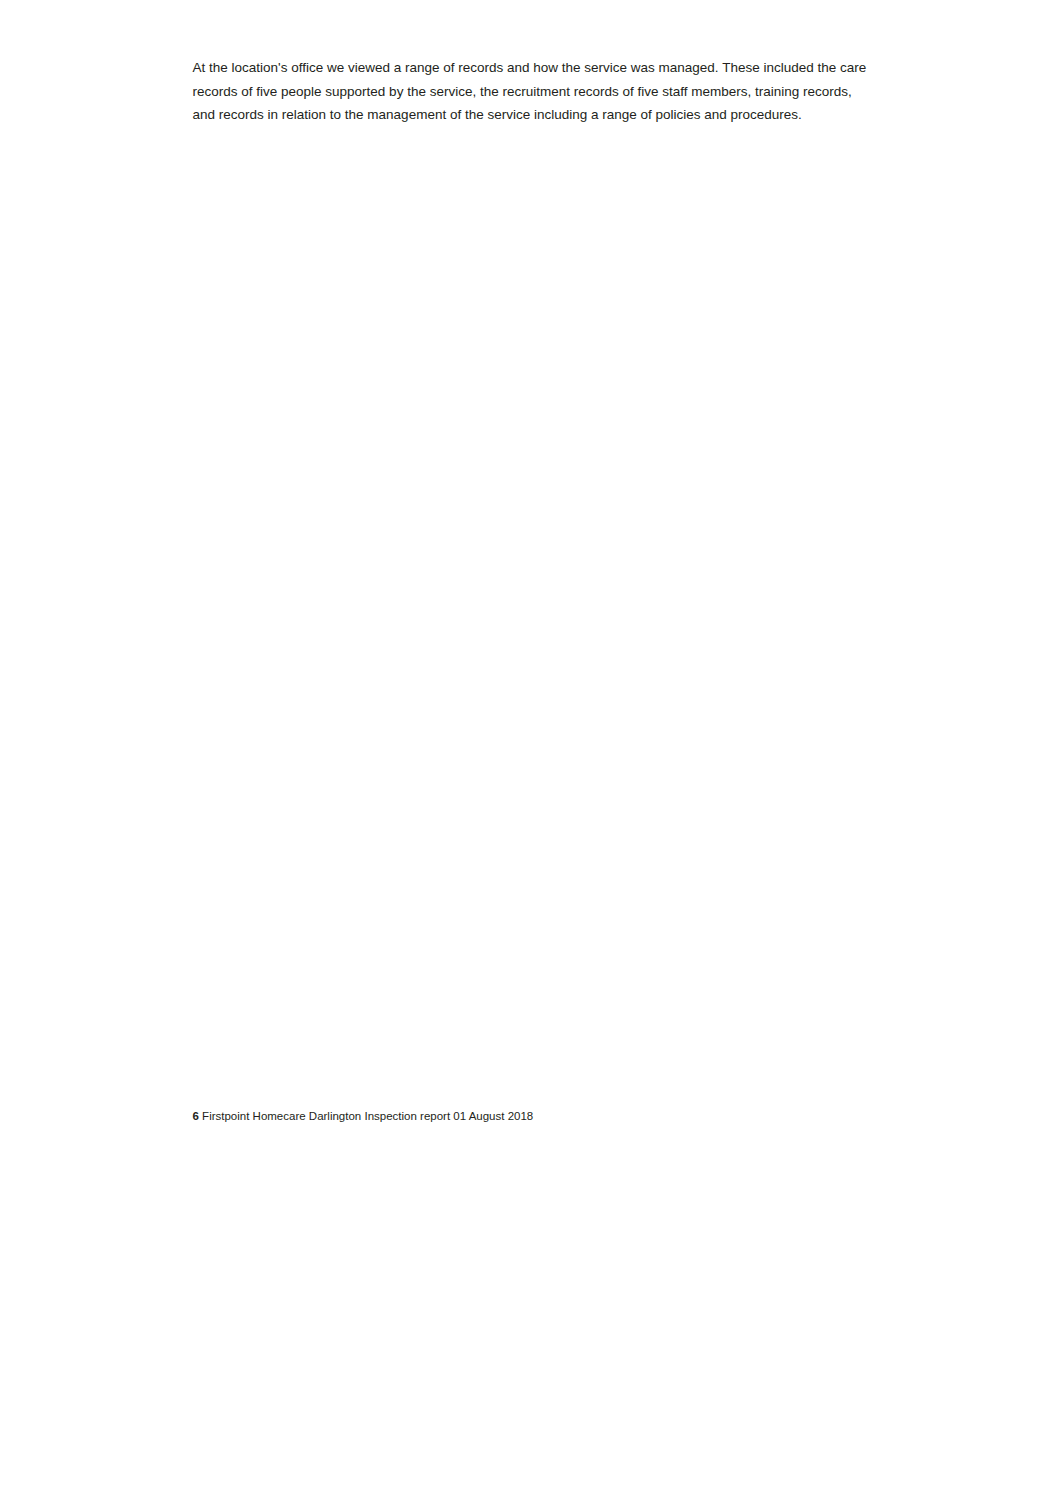At the location's office we viewed a range of records and how the service was managed. These included the care records of five people supported by the service, the recruitment records of five staff members, training records, and records in relation to the management of the service including a range of policies and procedures.
6 Firstpoint Homecare Darlington Inspection report 01 August 2018